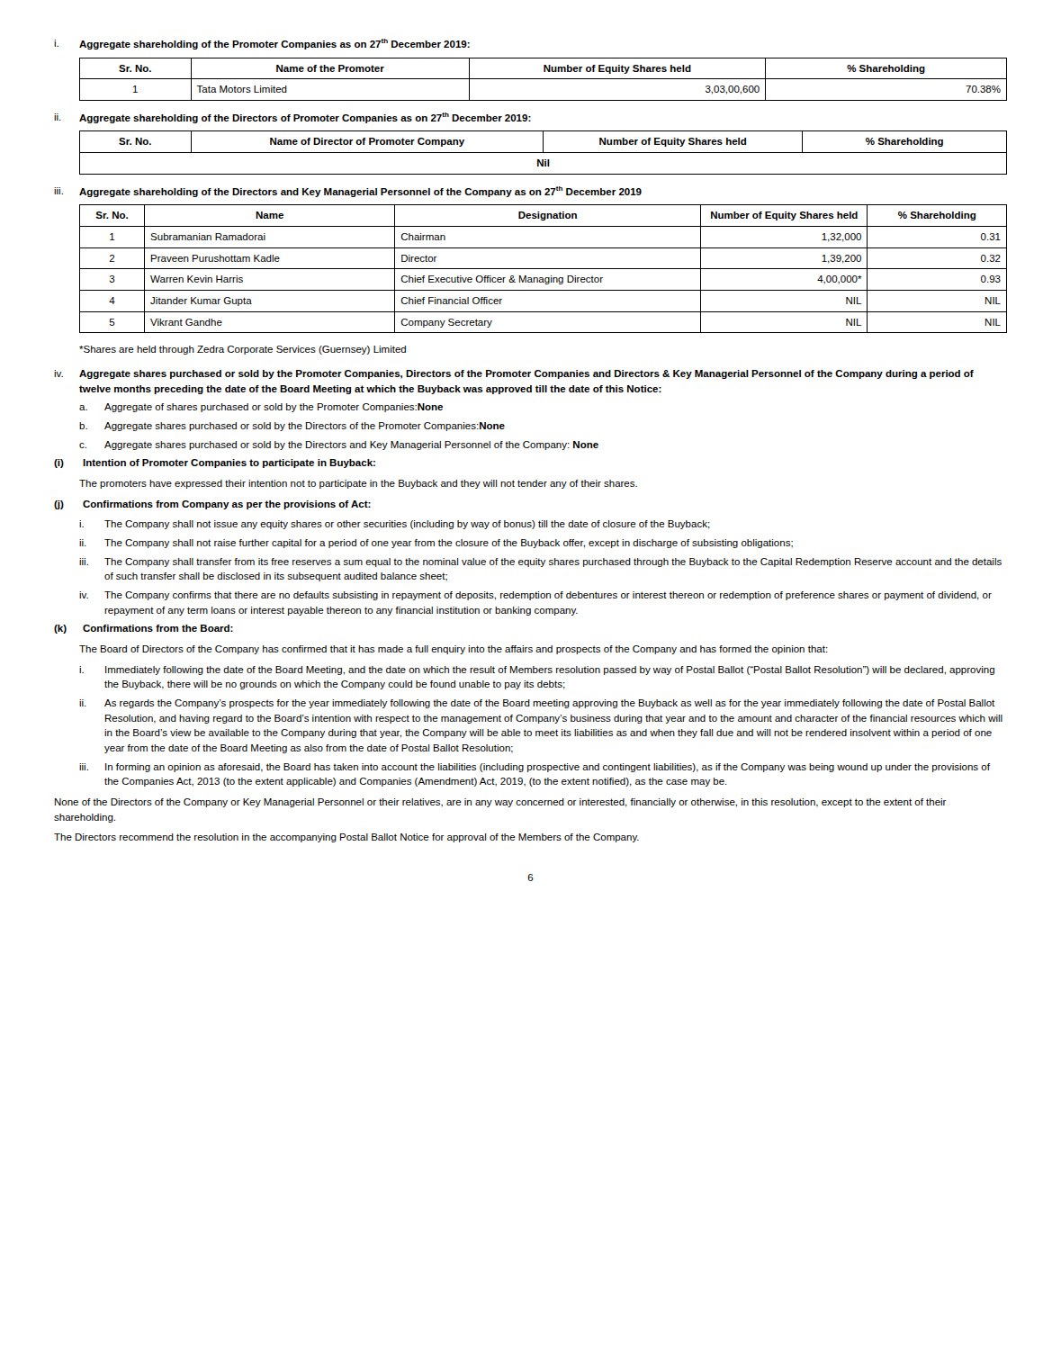i.
Aggregate shareholding of the Promoter Companies as on 27th December 2019:
| Sr. No. | Name of the Promoter | Number of Equity Shares held | % Shareholding |
| --- | --- | --- | --- |
| 1 | Tata Motors Limited | 3,03,00,600 | 70.38% |
ii.
Aggregate shareholding of the Directors of Promoter Companies as on 27th December 2019:
| Sr. No. | Name of Director of Promoter Company | Number of Equity Shares held | % Shareholding |
| --- | --- | --- | --- |
| Nil |
iii.
Aggregate shareholding of the Directors and Key Managerial Personnel of the Company as on 27th December 2019
| Sr. No. | Name | Designation | Number of Equity Shares held | % Shareholding |
| --- | --- | --- | --- | --- |
| 1 | Subramanian Ramadorai | Chairman | 1,32,000 | 0.31 |
| 2 | Praveen Purushottam Kadle | Director | 1,39,200 | 0.32 |
| 3 | Warren Kevin Harris | Chief Executive Officer & Managing Director | 4,00,000* | 0.93 |
| 4 | Jitander Kumar Gupta | Chief Financial Officer | NIL | NIL |
| 5 | Vikrant Gandhe | Company Secretary | NIL | NIL |
*Shares are held through Zedra Corporate Services (Guernsey) Limited
iv.
Aggregate shares purchased or sold by the Promoter Companies, Directors of the Promoter Companies and Directors & Key Managerial Personnel of the Company during a period of twelve months preceding the date of the Board Meeting at which the Buyback was approved till the date of this Notice:
a.
Aggregate of shares purchased or sold by the Promoter Companies:None
b.
Aggregate shares purchased or sold by the Directors of the Promoter Companies:None
c.
Aggregate shares purchased or sold by the Directors and Key Managerial Personnel of the Company: None
(i)
Intention of Promoter Companies to participate in Buyback:
The promoters have expressed their intention not to participate in the Buyback and they will not tender any of their shares.
(j)
Confirmations from Company as per the provisions of Act:
i.
The Company shall not issue any equity shares or other securities (including by way of bonus) till the date of closure of the Buyback;
ii.
The Company shall not raise further capital for a period of one year from the closure of the Buyback offer, except in discharge of subsisting obligations;
iii.
The Company shall transfer from its free reserves a sum equal to the nominal value of the equity shares purchased through the Buyback to the Capital Redemption Reserve account and the details of such transfer shall be disclosed in its subsequent audited balance sheet;
iv.
The Company confirms that there are no defaults subsisting in repayment of deposits, redemption of debentures or interest thereon or redemption of preference shares or payment of dividend, or repayment of any term loans or interest payable thereon to any financial institution or banking company.
(k)
Confirmations from the Board:
The Board of Directors of the Company has confirmed that it has made a full enquiry into the affairs and prospects of the Company and has formed the opinion that:
i.
Immediately following the date of the Board Meeting, and the date on which the result of Members resolution passed by way of Postal Ballot (“Postal Ballot Resolution”) will be declared, approving the Buyback, there will be no grounds on which the Company could be found unable to pay its debts;
ii.
As regards the Company’s prospects for the year immediately following the date of the Board meeting approving the Buyback as well as for the year immediately following the date of Postal Ballot Resolution, and having regard to the Board’s intention with respect to the management of Company’s business during that year and to the amount and character of the financial resources which will in the Board’s view be available to the Company during that year, the Company will be able to meet its liabilities as and when they fall due and will not be rendered insolvent within a period of one year from the date of the Board Meeting as also from the date of Postal Ballot Resolution;
iii.
In forming an opinion as aforesaid, the Board has taken into account the liabilities (including prospective and contingent liabilities), as if the Company was being wound up under the provisions of the Companies Act, 2013 (to the extent applicable) and Companies (Amendment) Act, 2019, (to the extent notified), as the case may be.
None of the Directors of the Company or Key Managerial Personnel or their relatives, are in any way concerned or interested, financially or otherwise, in this resolution, except to the extent of their shareholding.
The Directors recommend the resolution in the accompanying Postal Ballot Notice for approval of the Members of the Company.
6